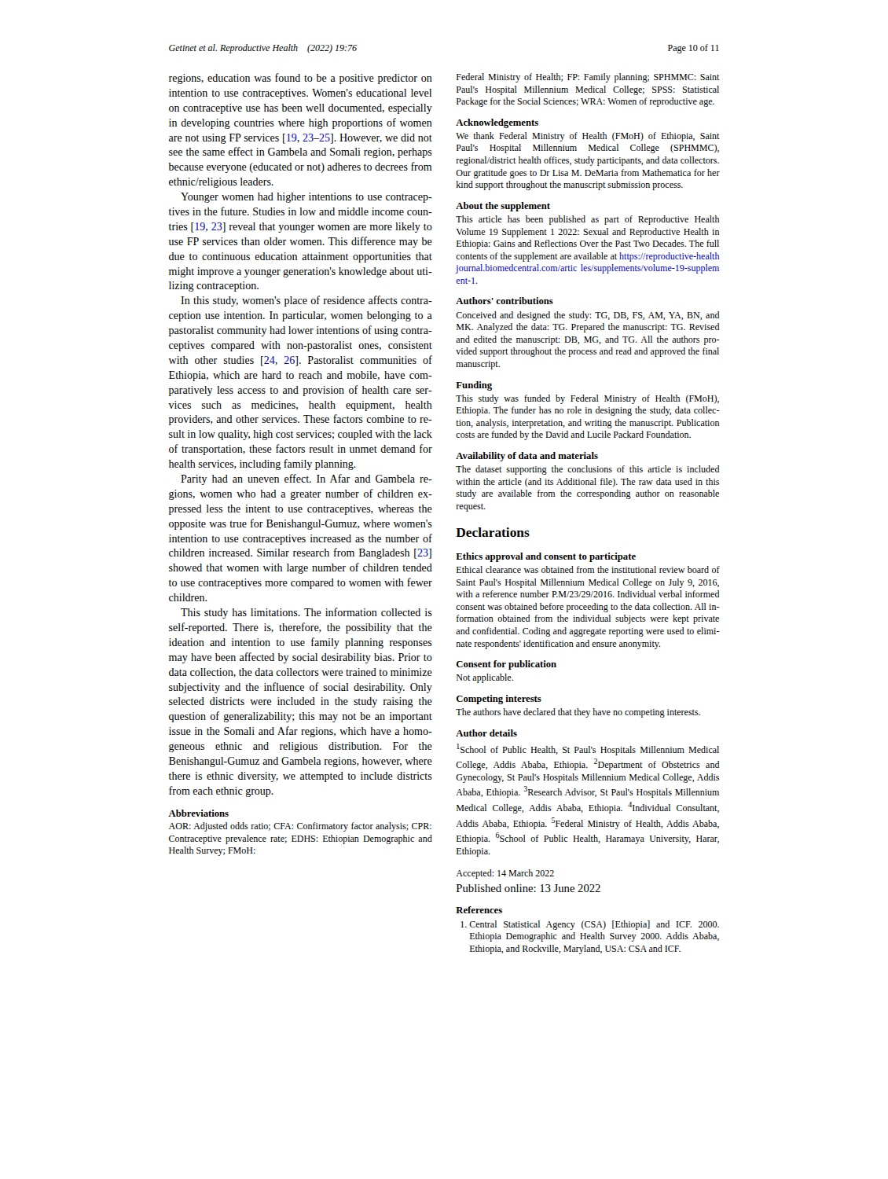Getinet et al. Reproductive Health (2022) 19:76
Page 10 of 11
regions, education was found to be a positive predictor on intention to use contraceptives. Women's educational level on contraceptive use has been well documented, especially in developing countries where high proportions of women are not using FP services [19, 23–25]. However, we did not see the same effect in Gambela and Somali region, perhaps because everyone (educated or not) adheres to decrees from ethnic/religious leaders.
Younger women had higher intentions to use contraceptives in the future. Studies in low and middle income countries [19, 23] reveal that younger women are more likely to use FP services than older women. This difference may be due to continuous education attainment opportunities that might improve a younger generation's knowledge about utilizing contraception.
In this study, women's place of residence affects contraception use intention. In particular, women belonging to a pastoralist community had lower intentions of using contraceptives compared with non-pastoralist ones, consistent with other studies [24, 26]. Pastoralist communities of Ethiopia, which are hard to reach and mobile, have comparatively less access to and provision of health care services such as medicines, health equipment, health providers, and other services. These factors combine to result in low quality, high cost services; coupled with the lack of transportation, these factors result in unmet demand for health services, including family planning.
Parity had an uneven effect. In Afar and Gambela regions, women who had a greater number of children expressed less the intent to use contraceptives, whereas the opposite was true for Benishangul-Gumuz, where women's intention to use contraceptives increased as the number of children increased. Similar research from Bangladesh [23] showed that women with large number of children tended to use contraceptives more compared to women with fewer children.
This study has limitations. The information collected is self-reported. There is, therefore, the possibility that the ideation and intention to use family planning responses may have been affected by social desirability bias. Prior to data collection, the data collectors were trained to minimize subjectivity and the influence of social desirability. Only selected districts were included in the study raising the question of generalizability; this may not be an important issue in the Somali and Afar regions, which have a homogeneous ethnic and religious distribution. For the Benishangul-Gumuz and Gambela regions, however, where there is ethnic diversity, we attempted to include districts from each ethnic group.
Abbreviations
AOR: Adjusted odds ratio; CFA: Confirmatory factor analysis; CPR: Contraceptive prevalence rate; EDHS: Ethiopian Demographic and Health Survey; FMoH:
Federal Ministry of Health; FP: Family planning; SPHMMC: Saint Paul's Hospital Millennium Medical College; SPSS: Statistical Package for the Social Sciences; WRA: Women of reproductive age.
Acknowledgements
We thank Federal Ministry of Health (FMoH) of Ethiopia, Saint Paul's Hospital Millennium Medical College (SPHMMC), regional/district health offices, study participants, and data collectors. Our gratitude goes to Dr Lisa M. DeMaria from Mathematica for her kind support throughout the manuscript submission process.
About the supplement
This article has been published as part of Reproductive Health Volume 19 Supplement 1 2022: Sexual and Reproductive Health in Ethiopia: Gains and Reflections Over the Past Two Decades. The full contents of the supplement are available at https://reproductive-healthjournal.biomedcentral.com/artic les/supplements/volume-19-supplement-1.
Authors' contributions
Conceived and designed the study: TG, DB, FS, AM, YA, BN, and MK. Analyzed the data: TG. Prepared the manuscript: TG. Revised and edited the manuscript: DB, MG, and TG. All the authors provided support throughout the process and read and approved the final manuscript.
Funding
This study was funded by Federal Ministry of Health (FMoH), Ethiopia. The funder has no role in designing the study, data collection, analysis, interpretation, and writing the manuscript. Publication costs are funded by the David and Lucile Packard Foundation.
Availability of data and materials
The dataset supporting the conclusions of this article is included within the article (and its Additional file). The raw data used in this study are available from the corresponding author on reasonable request.
Declarations
Ethics approval and consent to participate
Ethical clearance was obtained from the institutional review board of Saint Paul's Hospital Millennium Medical College on July 9, 2016, with a reference number P.M/23/29/2016. Individual verbal informed consent was obtained before proceeding to the data collection. All information obtained from the individual subjects were kept private and confidential. Coding and aggregate reporting were used to eliminate respondents' identification and ensure anonymity.
Consent for publication
Not applicable.
Competing interests
The authors have declared that they have no competing interests.
Author details
1School of Public Health, St Paul's Hospitals Millennium Medical College, Addis Ababa, Ethiopia. 2Department of Obstetrics and Gynecology, St Paul's Hospitals Millennium Medical College, Addis Ababa, Ethiopia. 3Research Advisor, St Paul's Hospitals Millennium Medical College, Addis Ababa, Ethiopia. 4Individual Consultant, Addis Ababa, Ethiopia. 5Federal Ministry of Health, Addis Ababa, Ethiopia. 6School of Public Health, Haramaya University, Harar, Ethiopia.
Accepted: 14 March 2022
Published online: 13 June 2022
References
Central Statistical Agency (CSA) [Ethiopia] and ICF. 2000. Ethiopia Demographic and Health Survey 2000. Addis Ababa, Ethiopia, and Rockville, Maryland, USA: CSA and ICF.